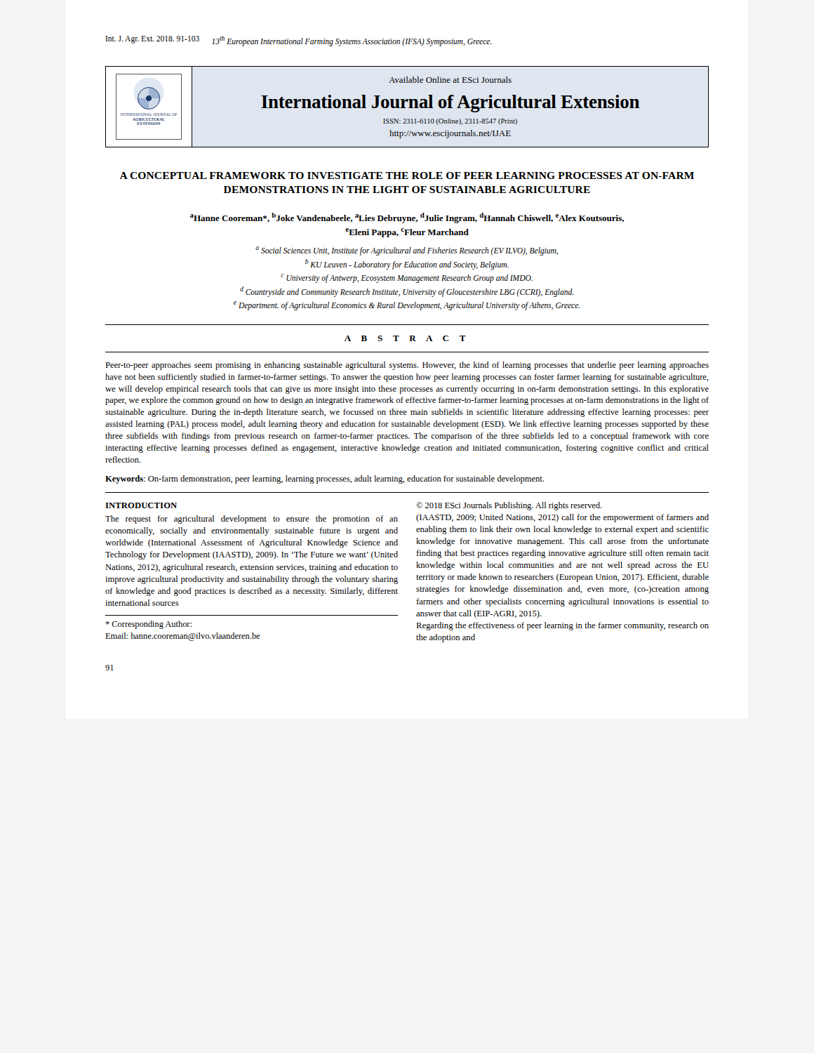Int. J. Agr. Ext. 2018. 91-103 13th European International Farming Systems Association (IFSA) Symposium, Greece.
INTERNATIONAL JOURNAL OF
AGRICULTURAL
EXTENSION
Available Online at ESci Journals
International Journal of Agricultural Extension
ISSN: 2311-6110 (Online), 2311-8547 (Print)
http://www.escijournals.net/IJAE
A Conceptual Framework to Investigate the Role of Peer Learning Processes at On-Farm Demonstrations in the Light of Sustainable Agriculture
aHanne Cooreman*, bJoke Vandenabeele, aLies Debruyne, dJulie Ingram, dHannah Chiswell, eAlex Koutsouris,
eEleni Pappa, cFleur Marchand
a Social Sciences Unit, Institute for Agricultural and Fisheries Research (EV ILVO), Belgium,
b KU Leuven - Laboratory for Education and Society, Belgium.
c University of Antwerp, Ecosystem Management Research Group and IMDO.
d Countryside and Community Research Institute, University of Gloucestershire LBG (CCRI), England.
e Department. of Agricultural Economics & Rural Development, Agricultural University of Athens, Greece.
A B S T R A C T
Peer-to-peer approaches seem promising in enhancing sustainable agricultural systems. However, the kind of learning processes that underlie peer learning approaches have not been sufficiently studied in farmer-to-farmer settings. To answer the question how peer learning processes can foster farmer learning for sustainable agriculture, we will develop empirical research tools that can give us more insight into these processes as currently occurring in on-farm demonstration settings. In this explorative paper, we explore the common ground on how to design an integrative framework of effective farmer-to-farmer learning processes at on-farm demonstrations in the light of sustainable agriculture. During the in-depth literature search, we focussed on three main subfields in scientific literature addressing effective learning processes: peer assisted learning (PAL) process model, adult learning theory and education for sustainable development (ESD). We link effective learning processes supported by these three subfields with findings from previous research on farmer-to-farmer practices. The comparison of the three subfields led to a conceptual framework with core interacting effective learning processes defined as engagement, interactive knowledge creation and initiated communication, fostering cognitive conflict and critical reflection.
Keywords: On-farm demonstration, peer learning, learning processes, adult learning, education for sustainable development.
Introduction
The request for agricultural development to ensure the promotion of an economically, socially and environmentally sustainable future is urgent and worldwide (International Assessment of Agricultural Knowledge Science and Technology for Development (IAASTD), 2009). In ‘The Future we want’ (United Nations, 2012), agricultural research, extension services, training and education to improve agricultural productivity and sustainability through the voluntary sharing of knowledge and good practices is described as a necessity. Similarly, different international sources
* Corresponding Author:
Email: hanne.cooreman@ilvo.vlaanderen.be
© 2018 ESci Journals Publishing. All rights reserved.
(IAASTD, 2009; United Nations, 2012) call for the empowerment of farmers and enabling them to link their own local knowledge to external expert and scientific knowledge for innovative management. This call arose from the unfortunate finding that best practices regarding innovative agriculture still often remain tacit knowledge within local communities and are not well spread across the EU territory or made known to researchers (European Union, 2017). Efficient, durable strategies for knowledge dissemination and, even more, (co-)creation among farmers and other specialists concerning agricultural innovations is essential to answer that call (EIP-AGRI, 2015).
Regarding the effectiveness of peer learning in the farmer community, research on the adoption and
91